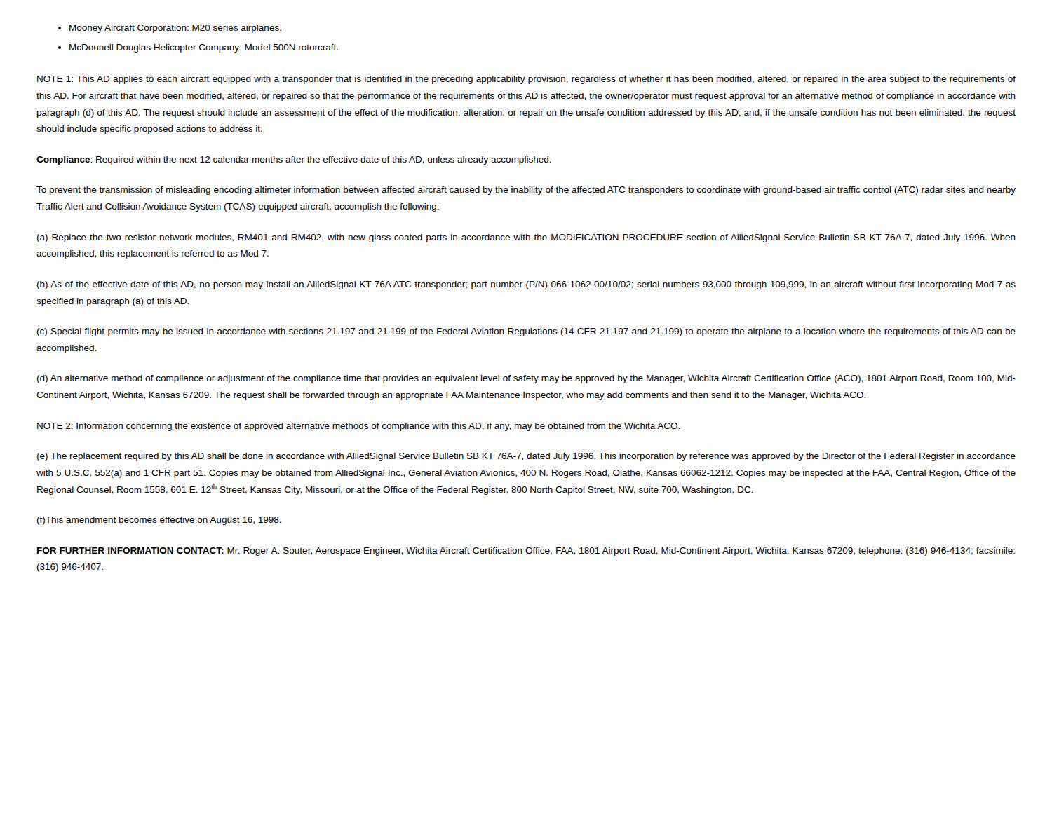Mooney Aircraft Corporation: M20 series airplanes.
McDonnell Douglas Helicopter Company: Model 500N rotorcraft.
NOTE 1: This AD applies to each aircraft equipped with a transponder that is identified in the preceding applicability provision, regardless of whether it has been modified, altered, or repaired in the area subject to the requirements of this AD. For aircraft that have been modified, altered, or repaired so that the performance of the requirements of this AD is affected, the owner/operator must request approval for an alternative method of compliance in accordance with paragraph (d) of this AD. The request should include an assessment of the effect of the modification, alteration, or repair on the unsafe condition addressed by this AD; and, if the unsafe condition has not been eliminated, the request should include specific proposed actions to address it.
Compliance: Required within the next 12 calendar months after the effective date of this AD, unless already accomplished.
To prevent the transmission of misleading encoding altimeter information between affected aircraft caused by the inability of the affected ATC transponders to coordinate with ground-based air traffic control (ATC) radar sites and nearby Traffic Alert and Collision Avoidance System (TCAS)-equipped aircraft, accomplish the following:
(a) Replace the two resistor network modules, RM401 and RM402, with new glass-coated parts in accordance with the MODIFICATION PROCEDURE section of AlliedSignal Service Bulletin SB KT 76A-7, dated July 1996. When accomplished, this replacement is referred to as Mod 7.
(b) As of the effective date of this AD, no person may install an AlliedSignal KT 76A ATC transponder; part number (P/N) 066-1062-00/10/02; serial numbers 93,000 through 109,999, in an aircraft without first incorporating Mod 7 as specified in paragraph (a) of this AD.
(c) Special flight permits may be issued in accordance with sections 21.197 and 21.199 of the Federal Aviation Regulations (14 CFR 21.197 and 21.199) to operate the airplane to a location where the requirements of this AD can be accomplished.
(d) An alternative method of compliance or adjustment of the compliance time that provides an equivalent level of safety may be approved by the Manager, Wichita Aircraft Certification Office (ACO), 1801 Airport Road, Room 100, Mid-Continent Airport, Wichita, Kansas 67209. The request shall be forwarded through an appropriate FAA Maintenance Inspector, who may add comments and then send it to the Manager, Wichita ACO.
NOTE 2: Information concerning the existence of approved alternative methods of compliance with this AD, if any, may be obtained from the Wichita ACO.
(e) The replacement required by this AD shall be done in accordance with AlliedSignal Service Bulletin SB KT 76A-7, dated July 1996. This incorporation by reference was approved by the Director of the Federal Register in accordance with 5 U.S.C. 552(a) and 1 CFR part 51. Copies may be obtained from AlliedSignal Inc., General Aviation Avionics, 400 N. Rogers Road, Olathe, Kansas 66062-1212. Copies may be inspected at the FAA, Central Region, Office of the Regional Counsel, Room 1558, 601 E. 12th Street, Kansas City, Missouri, or at the Office of the Federal Register, 800 North Capitol Street, NW, suite 700, Washington, DC.
(f)This amendment becomes effective on August 16, 1998.
FOR FURTHER INFORMATION CONTACT: Mr. Roger A. Souter, Aerospace Engineer, Wichita Aircraft Certification Office, FAA, 1801 Airport Road, Mid-Continent Airport, Wichita, Kansas 67209; telephone: (316) 946-4134; facsimile: (316) 946-4407.